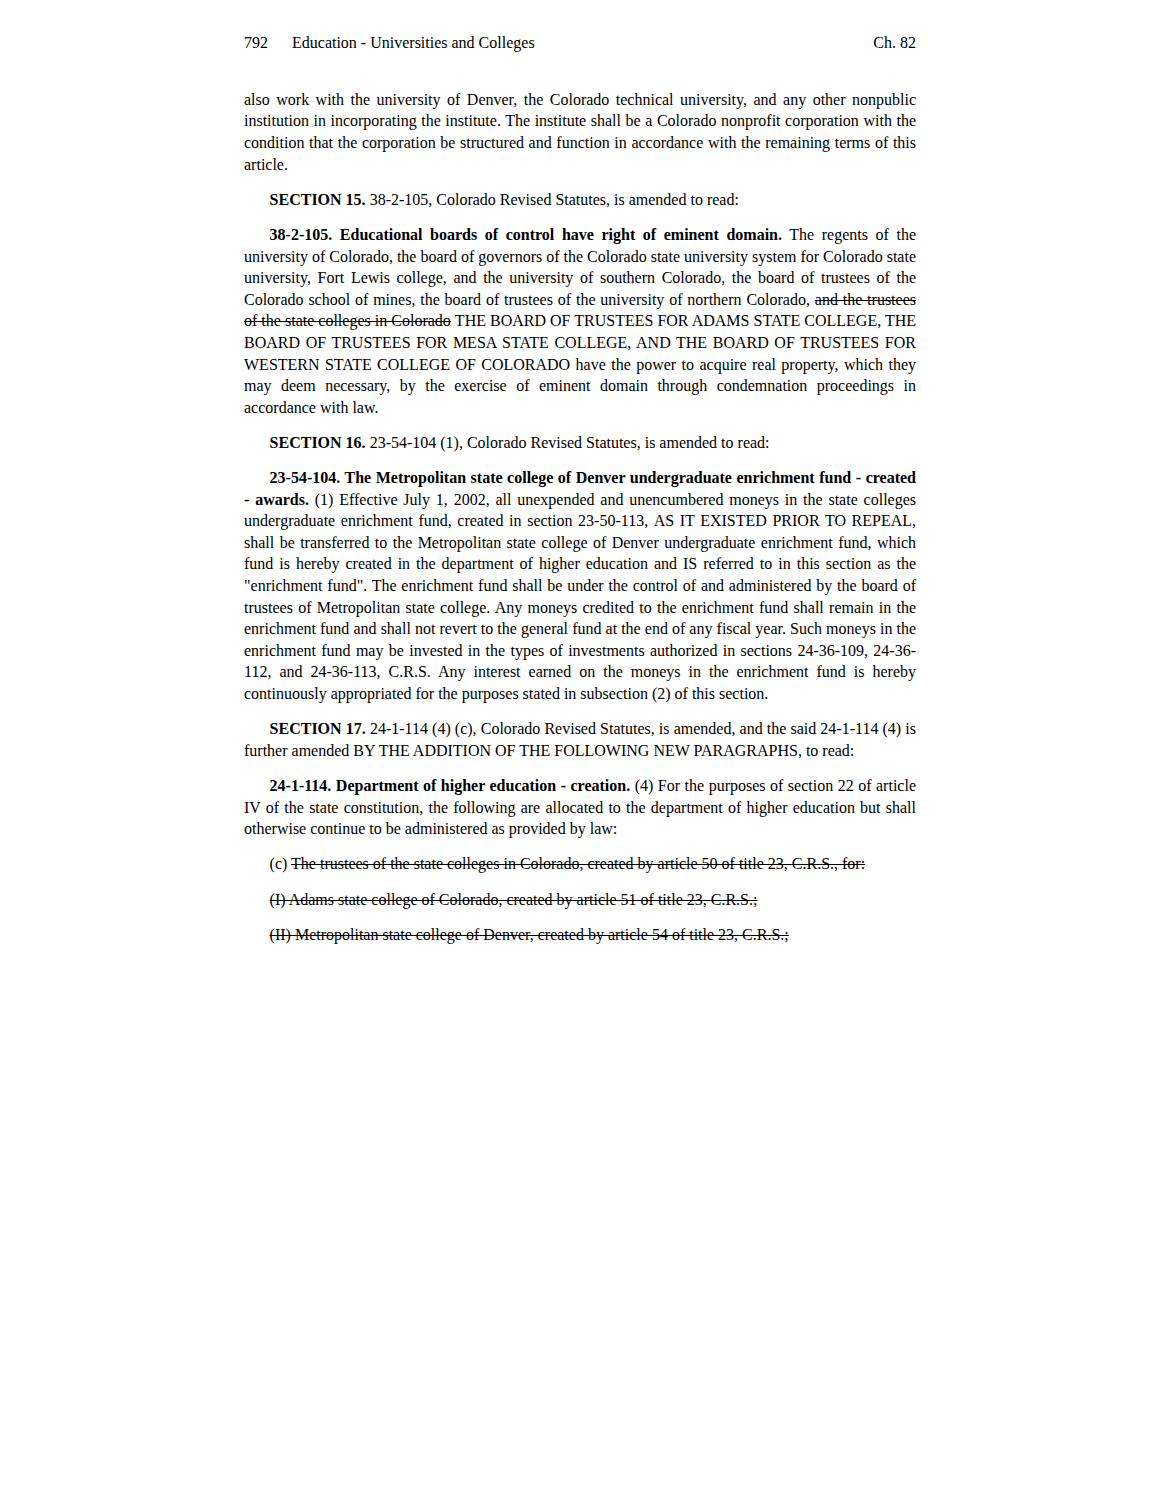792 Education - Universities and Colleges Ch. 82
also work with the university of Denver, the Colorado technical university, and any other nonpublic institution in incorporating the institute. The institute shall be a Colorado nonprofit corporation with the condition that the corporation be structured and function in accordance with the remaining terms of this article.
SECTION 15. 38-2-105, Colorado Revised Statutes, is amended to read:
38-2-105. Educational boards of control have right of eminent domain. The regents of the university of Colorado, the board of governors of the Colorado state university system for Colorado state university, Fort Lewis college, and the university of southern Colorado, the board of trustees of the Colorado school of mines, the board of trustees of the university of northern Colorado, and the trustees of the state colleges in Colorado THE BOARD OF TRUSTEES FOR ADAMS STATE COLLEGE, THE BOARD OF TRUSTEES FOR MESA STATE COLLEGE, AND THE BOARD OF TRUSTEES FOR WESTERN STATE COLLEGE OF COLORADO have the power to acquire real property, which they may deem necessary, by the exercise of eminent domain through condemnation proceedings in accordance with law.
SECTION 16. 23-54-104 (1), Colorado Revised Statutes, is amended to read:
23-54-104. The Metropolitan state college of Denver undergraduate enrichment fund - created - awards. (1) Effective July 1, 2002, all unexpended and unencumbered moneys in the state colleges undergraduate enrichment fund, created in section 23-50-113, AS IT EXISTED PRIOR TO REPEAL, shall be transferred to the Metropolitan state college of Denver undergraduate enrichment fund, which fund is hereby created in the department of higher education and IS referred to in this section as the "enrichment fund". The enrichment fund shall be under the control of and administered by the board of trustees of Metropolitan state college. Any moneys credited to the enrichment fund shall remain in the enrichment fund and shall not revert to the general fund at the end of any fiscal year. Such moneys in the enrichment fund may be invested in the types of investments authorized in sections 24-36-109, 24-36-112, and 24-36-113, C.R.S. Any interest earned on the moneys in the enrichment fund is hereby continuously appropriated for the purposes stated in subsection (2) of this section.
SECTION 17. 24-1-114 (4) (c), Colorado Revised Statutes, is amended, and the said 24-1-114 (4) is further amended BY THE ADDITION OF THE FOLLOWING NEW PARAGRAPHS, to read:
24-1-114. Department of higher education - creation. (4) For the purposes of section 22 of article IV of the state constitution, the following are allocated to the department of higher education but shall otherwise continue to be administered as provided by law:
(c) The trustees of the state colleges in Colorado, created by article 50 of title 23, C.R.S., for:
(I) Adams state college of Colorado, created by article 51 of title 23, C.R.S.;
(II) Metropolitan state college of Denver, created by article 54 of title 23, C.R.S.;